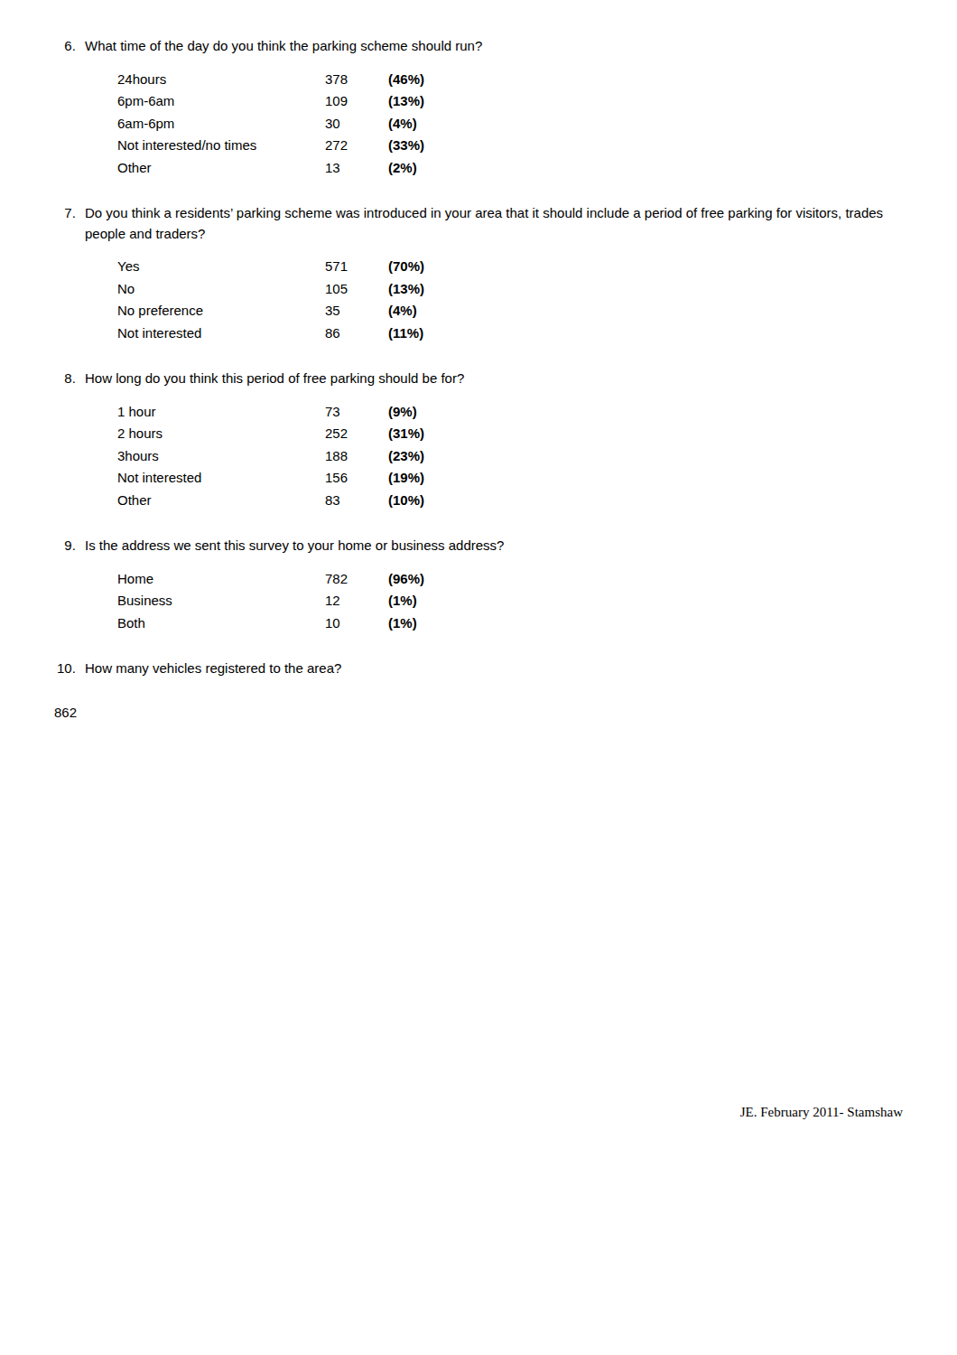What time of the day do you think the parking scheme should run?
| 24hours | 378 | (46%) |
| 6pm-6am | 109 | (13%) |
| 6am-6pm | 30 | (4%) |
| Not interested/no times | 272 | (33%) |
| Other | 13 | (2%) |
Do you think a residents’ parking scheme was introduced in your area that it should include a period of free parking for visitors, trades people and traders?
| Yes | 571 | (70%) |
| No | 105 | (13%) |
| No preference | 35 | (4%) |
| Not interested | 86 | (11%) |
How long do you think this period of free parking should be for?
| 1 hour | 73 | (9%) |
| 2 hours | 252 | (31%) |
| 3hours | 188 | (23%) |
| Not interested | 156 | (19%) |
| Other | 83 | (10%) |
Is the address we sent this survey to your home or business address?
| Home | 782 | (96%) |
| Business | 12 | (1%) |
| Both | 10 | (1%) |
How many vehicles registered to the area?
862
JE. February 2011- Stamshaw